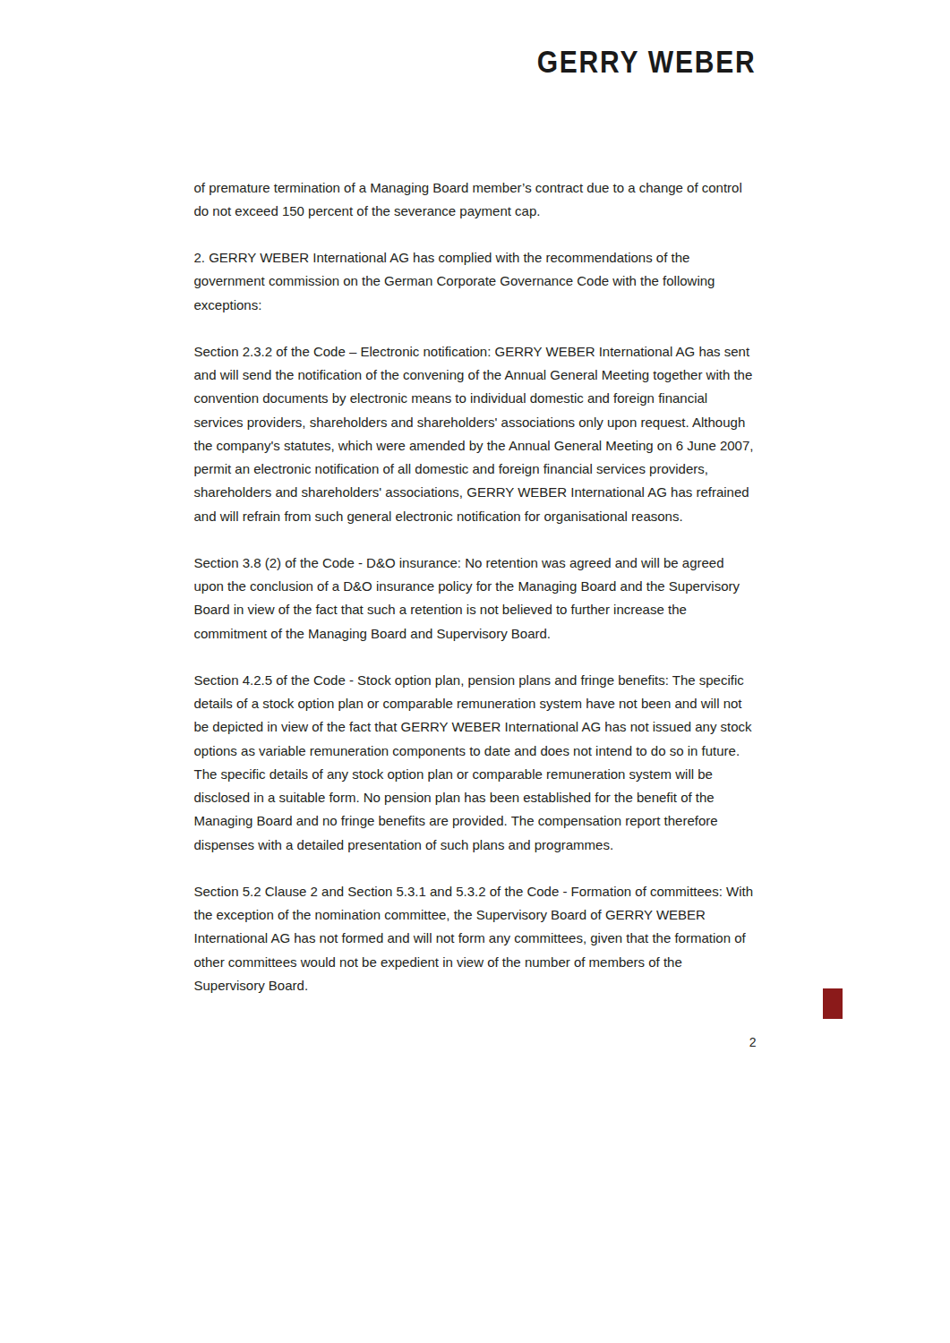GERRY WEBER
of premature termination of a Managing Board member’s contract due to a change of control do not exceed 150 percent of the severance payment cap.
2. GERRY WEBER International AG has complied with the recommendations of the government commission on the German Corporate Governance Code with the following exceptions:
Section 2.3.2 of the Code – Electronic notification: GERRY WEBER International AG has sent and will send the notification of the convening of the Annual General Meeting together with the convention documents by electronic means to individual domestic and foreign financial services providers, shareholders and shareholders' associations only upon request. Although the company's statutes, which were amended by the Annual General Meeting on 6 June 2007, permit an electronic notification of all domestic and foreign financial services providers, shareholders and shareholders' associations, GERRY WEBER International AG has refrained and will refrain from such general electronic notification for organisational reasons.
Section 3.8 (2) of the Code - D&O insurance: No retention was agreed and will be agreed upon the conclusion of a D&O insurance policy for the Managing Board and the Supervisory Board in view of the fact that such a retention is not believed to further increase the commitment of the Managing Board and Supervisory Board.
Section 4.2.5 of the Code - Stock option plan, pension plans and fringe benefits: The specific details of a stock option plan or comparable remuneration system have not been and will not be depicted in view of the fact that GERRY WEBER International AG has not issued any stock options as variable remuneration components to date and does not intend to do so in future. The specific details of any stock option plan or comparable remuneration system will be disclosed in a suitable form. No pension plan has been established for the benefit of the Managing Board and no fringe benefits are provided. The compensation report therefore dispenses with a detailed presentation of such plans and programmes.
Section 5.2 Clause 2 and Section 5.3.1 and 5.3.2 of the Code - Formation of committees: With the exception of the nomination committee, the Supervisory Board of GERRY WEBER International AG has not formed and will not form any committees, given that the formation of other committees would not be expedient in view of the number of members of the Supervisory Board.
2